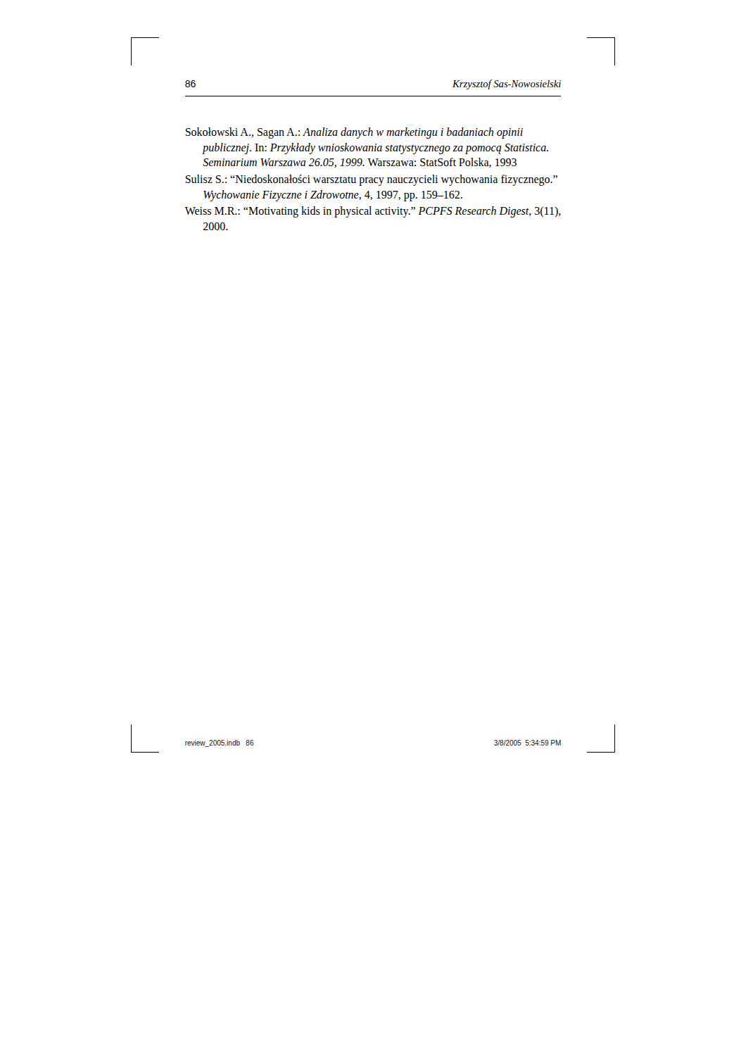86 Krzysztof Sas-Nowosielski
Sokołowski A., Sagan A.: Analiza danych w marketingu i badaniach opinii publicznej. In: Przykłady wnioskowania statystycznego za pomocą Statistica. Seminarium Warszawa 26.05, 1999. Warszawa: StatSoft Polska, 1993
Sulisz S.: “Niedoskonałości warsztatu pracy nauczycieli wychowania fizycznego.” Wychowanie Fizyczne i Zdrowotne, 4, 1997, pp. 159–162.
Weiss M.R.: “Motivating kids in physical activity.” PCPFS Research Digest, 3(11), 2000.
review_2005.indb 86 3/8/2005 5:34:59 PM